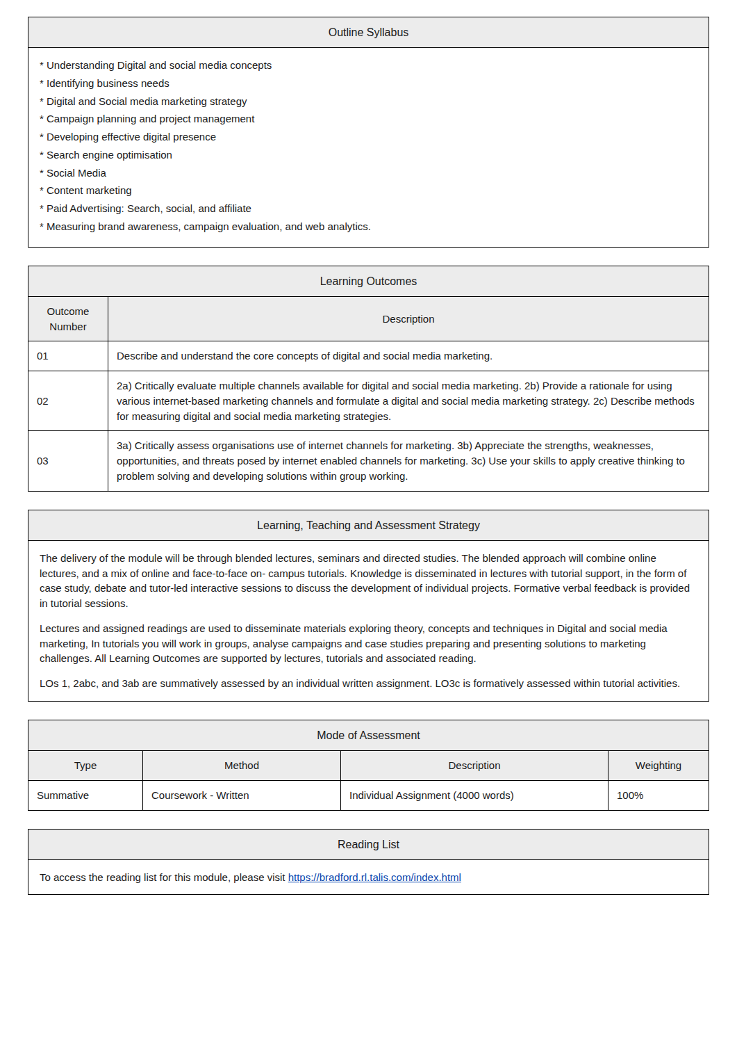Outline Syllabus
* Understanding Digital and social media concepts
* Identifying business needs
* Digital and Social media marketing strategy
* Campaign planning and project management
* Developing effective digital presence
* Search engine optimisation
* Social Media
* Content marketing
* Paid Advertising: Search, social, and affiliate
* Measuring brand awareness, campaign evaluation, and web analytics.
Learning Outcomes
| Outcome Number | Description |
| --- | --- |
| 01 | Describe and understand the core concepts of digital and social media marketing. |
| 02 | 2a) Critically evaluate multiple channels available for digital and social media marketing. 2b) Provide a rationale for using various internet-based marketing channels and formulate a digital and social media marketing strategy. 2c) Describe methods for measuring digital and social media marketing strategies. |
| 03 | 3a) Critically assess organisations use of internet channels for marketing. 3b) Appreciate the strengths, weaknesses, opportunities, and threats posed by internet enabled channels for marketing. 3c) Use your skills to apply creative thinking to problem solving and developing solutions within group working. |
Learning, Teaching and Assessment Strategy
The delivery of the module will be through blended lectures, seminars and directed studies. The blended approach will combine online lectures, and a mix of online and face-to-face on- campus tutorials. Knowledge is disseminated in lectures with tutorial support, in the form of case study, debate and tutor-led interactive sessions to discuss the development of individual projects. Formative verbal feedback is provided in tutorial sessions.
Lectures and assigned readings are used to disseminate materials exploring theory, concepts and techniques in Digital and social media marketing, In tutorials you will work in groups, analyse campaigns and case studies preparing and presenting solutions to marketing challenges. All Learning Outcomes are supported by lectures, tutorials and associated reading.
LOs 1, 2abc, and 3ab are summatively assessed by an individual written assignment. LO3c is formatively assessed within tutorial activities.
Mode of Assessment
| Type | Method | Description | Weighting |
| --- | --- | --- | --- |
| Summative | Coursework - Written | Individual Assignment (4000 words) | 100% |
Reading List
To access the reading list for this module, please visit https://bradford.rl.talis.com/index.html